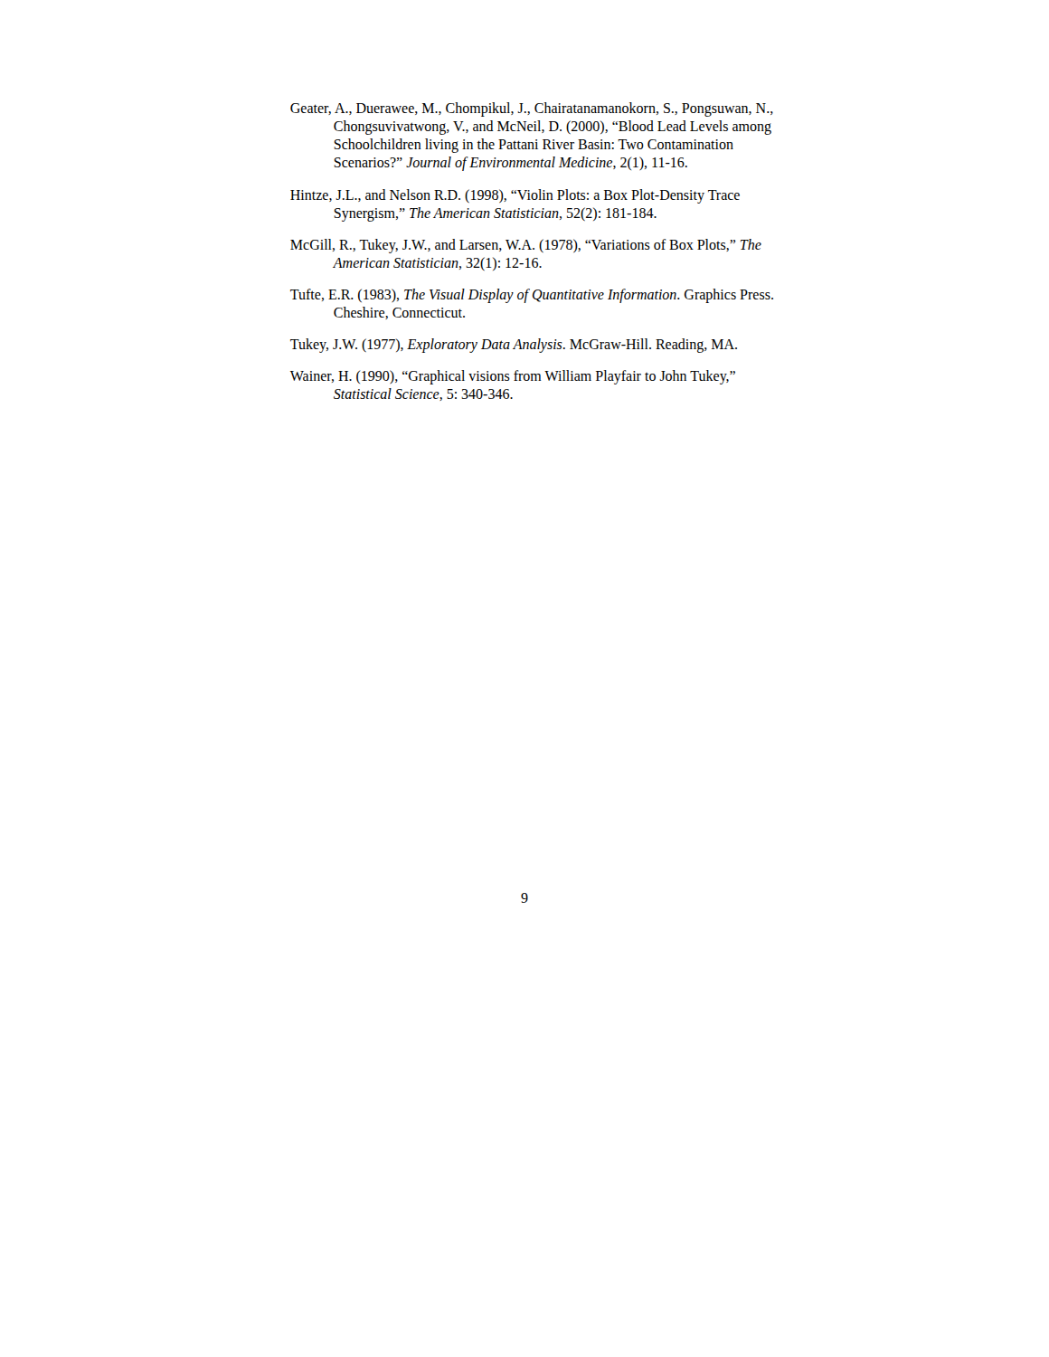Geater, A., Duerawee, M., Chompikul, J., Chairatanamanokorn, S., Pongsuwan, N., Chongsuvivatwong, V., and McNeil, D. (2000), “Blood Lead Levels among Schoolchildren living in the Pattani River Basin: Two Contamination Scenarios?” Journal of Environmental Medicine, 2(1), 11-16.
Hintze, J.L., and Nelson R.D. (1998), “Violin Plots: a Box Plot-Density Trace Synergism,” The American Statistician, 52(2): 181-184.
McGill, R., Tukey, J.W., and Larsen, W.A. (1978), “Variations of Box Plots,” The American Statistician, 32(1): 12-16.
Tufte, E.R. (1983), The Visual Display of Quantitative Information. Graphics Press. Cheshire, Connecticut.
Tukey, J.W. (1977), Exploratory Data Analysis. McGraw-Hill. Reading, MA.
Wainer, H. (1990), “Graphical visions from William Playfair to John Tukey,” Statistical Science, 5: 340-346.
9